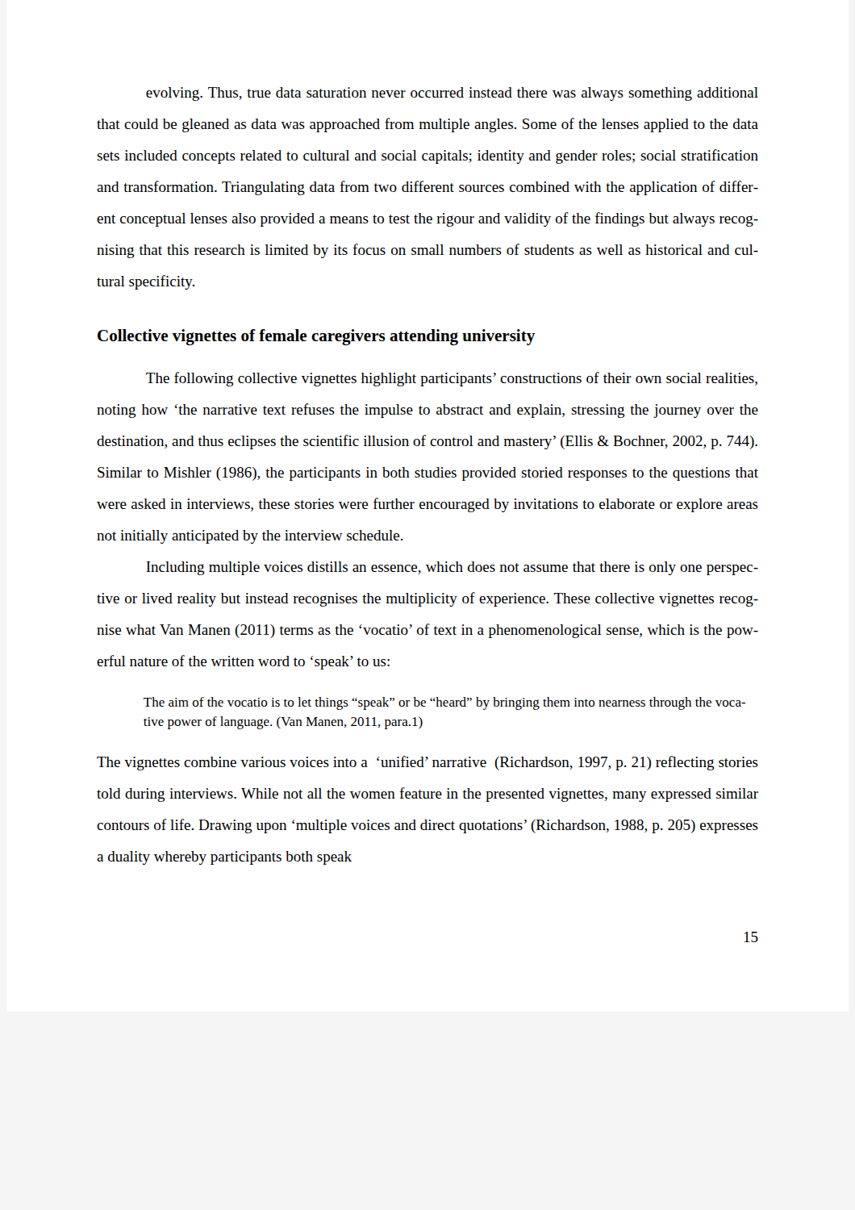evolving. Thus, true data saturation never occurred instead there was always something additional that could be gleaned as data was approached from multiple angles. Some of the lenses applied to the data sets included concepts related to cultural and social capitals; identity and gender roles; social stratification and transformation. Triangulating data from two different sources combined with the application of different conceptual lenses also provided a means to test the rigour and validity of the findings but always recognising that this research is limited by its focus on small numbers of students as well as historical and cultural specificity.
Collective vignettes of female caregivers attending university
The following collective vignettes highlight participants’ constructions of their own social realities, noting how ‘the narrative text refuses the impulse to abstract and explain, stressing the journey over the destination, and thus eclipses the scientific illusion of control and mastery’ (Ellis & Bochner, 2002, p. 744). Similar to Mishler (1986), the participants in both studies provided storied responses to the questions that were asked in interviews, these stories were further encouraged by invitations to elaborate or explore areas not initially anticipated by the interview schedule.
Including multiple voices distills an essence, which does not assume that there is only one perspective or lived reality but instead recognises the multiplicity of experience. These collective vignettes recognise what Van Manen (2011) terms as the ‘vocatio’ of text in a phenomenological sense, which is the powerful nature of the written word to ‘speak’ to us:
The aim of the vocatio is to let things “speak” or be “heard” by bringing them into nearness through the vocative power of language. (Van Manen, 2011, para.1)
The vignettes combine various voices into a ‘unified’ narrative (Richardson, 1997, p. 21) reflecting stories told during interviews. While not all the women feature in the presented vignettes, many expressed similar contours of life. Drawing upon ‘multiple voices and direct quotations’ (Richardson, 1988, p. 205) expresses a duality whereby participants both speak
15